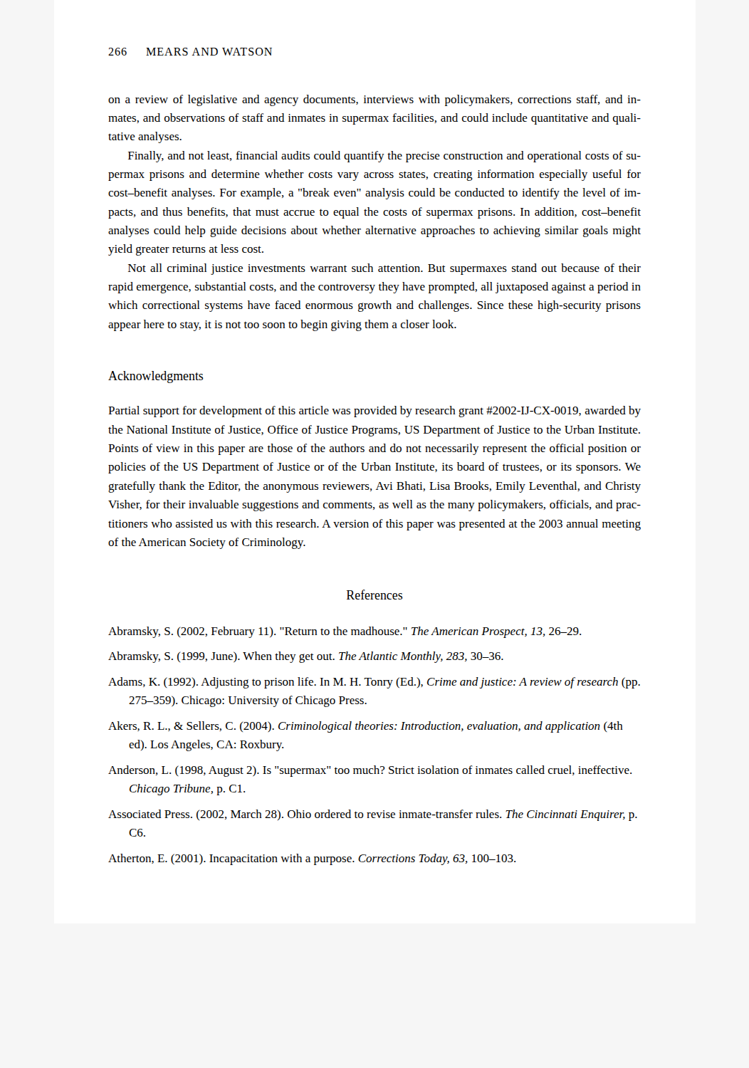266 MEARS AND WATSON
on a review of legislative and agency documents, interviews with policymakers, corrections staff, and inmates, and observations of staff and inmates in supermax facilities, and could include quantitative and qualitative analyses.
Finally, and not least, financial audits could quantify the precise construction and operational costs of supermax prisons and determine whether costs vary across states, creating information especially useful for cost–benefit analyses. For example, a "break even" analysis could be conducted to identify the level of impacts, and thus benefits, that must accrue to equal the costs of supermax prisons. In addition, cost–benefit analyses could help guide decisions about whether alternative approaches to achieving similar goals might yield greater returns at less cost.
Not all criminal justice investments warrant such attention. But supermaxes stand out because of their rapid emergence, substantial costs, and the controversy they have prompted, all juxtaposed against a period in which correctional systems have faced enormous growth and challenges. Since these high-security prisons appear here to stay, it is not too soon to begin giving them a closer look.
Acknowledgments
Partial support for development of this article was provided by research grant #2002-IJ-CX-0019, awarded by the National Institute of Justice, Office of Justice Programs, US Department of Justice to the Urban Institute. Points of view in this paper are those of the authors and do not necessarily represent the official position or policies of the US Department of Justice or of the Urban Institute, its board of trustees, or its sponsors. We gratefully thank the Editor, the anonymous reviewers, Avi Bhati, Lisa Brooks, Emily Leventhal, and Christy Visher, for their invaluable suggestions and comments, as well as the many policymakers, officials, and practitioners who assisted us with this research. A version of this paper was presented at the 2003 annual meeting of the American Society of Criminology.
References
Abramsky, S. (2002, February 11). "Return to the madhouse." The American Prospect, 13, 26–29.
Abramsky, S. (1999, June). When they get out. The Atlantic Monthly, 283, 30–36.
Adams, K. (1992). Adjusting to prison life. In M. H. Tonry (Ed.), Crime and justice: A review of research (pp. 275–359). Chicago: University of Chicago Press.
Akers, R. L., & Sellers, C. (2004). Criminological theories: Introduction, evaluation, and application (4th ed). Los Angeles, CA: Roxbury.
Anderson, L. (1998, August 2). Is "supermax" too much? Strict isolation of inmates called cruel, ineffective. Chicago Tribune, p. C1.
Associated Press. (2002, March 28). Ohio ordered to revise inmate-transfer rules. The Cincinnati Enquirer, p. C6.
Atherton, E. (2001). Incapacitation with a purpose. Corrections Today, 63, 100–103.